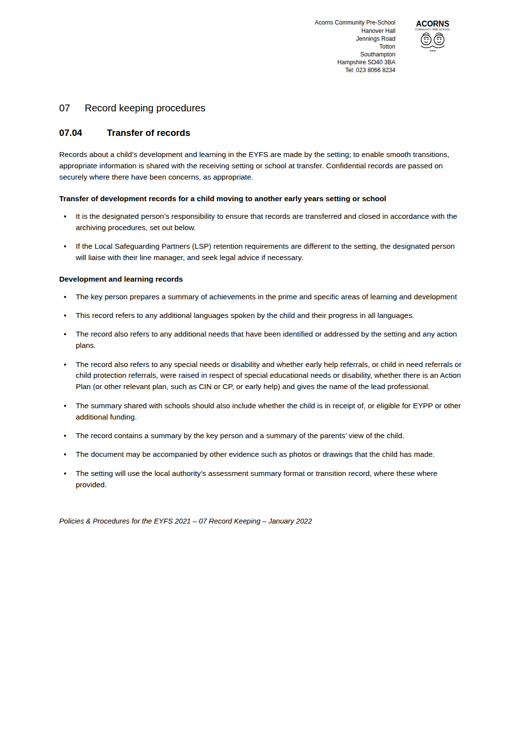Acorns Community Pre-School
Hanover Hall
Jennings Road
Totton
Southampton
Hampshire SO40 3BA
Tel: 023 8066 8234
Acorns Community Pre-School logo ACORNS COMMUNITY PRE-SCHOOL ★★★
07 Record keeping procedures
07.04 Transfer of records
Records about a child’s development and learning in the EYFS are made by the setting; to enable smooth transitions, appropriate information is shared with the receiving setting or school at transfer. Confidential records are passed on securely where there have been concerns, as appropriate.
Transfer of development records for a child moving to another early years setting or school
It is the designated person’s responsibility to ensure that records are transferred and closed in accordance with the archiving procedures, set out below.
If the Local Safeguarding Partners (LSP) retention requirements are different to the setting, the designated person will liaise with their line manager, and seek legal advice if necessary.
Development and learning records
The key person prepares a summary of achievements in the prime and specific areas of learning and development
This record refers to any additional languages spoken by the child and their progress in all languages.
The record also refers to any additional needs that have been identified or addressed by the setting and any action plans.
The record also refers to any special needs or disability and whether early help referrals, or child in need referrals or child protection referrals, were raised in respect of special educational needs or disability, whether there is an Action Plan (or other relevant plan, such as CIN or CP, or early help) and gives the name of the lead professional.
The summary shared with schools should also include whether the child is in receipt of, or eligible for EYPP or other additional funding.
The record contains a summary by the key person and a summary of the parents’ view of the child.
The document may be accompanied by other evidence such as photos or drawings that the child has made.
The setting will use the local authority’s assessment summary format or transition record, where these where provided.
Policies & Procedures for the EYFS 2021 – 07 Record Keeping – January 2022